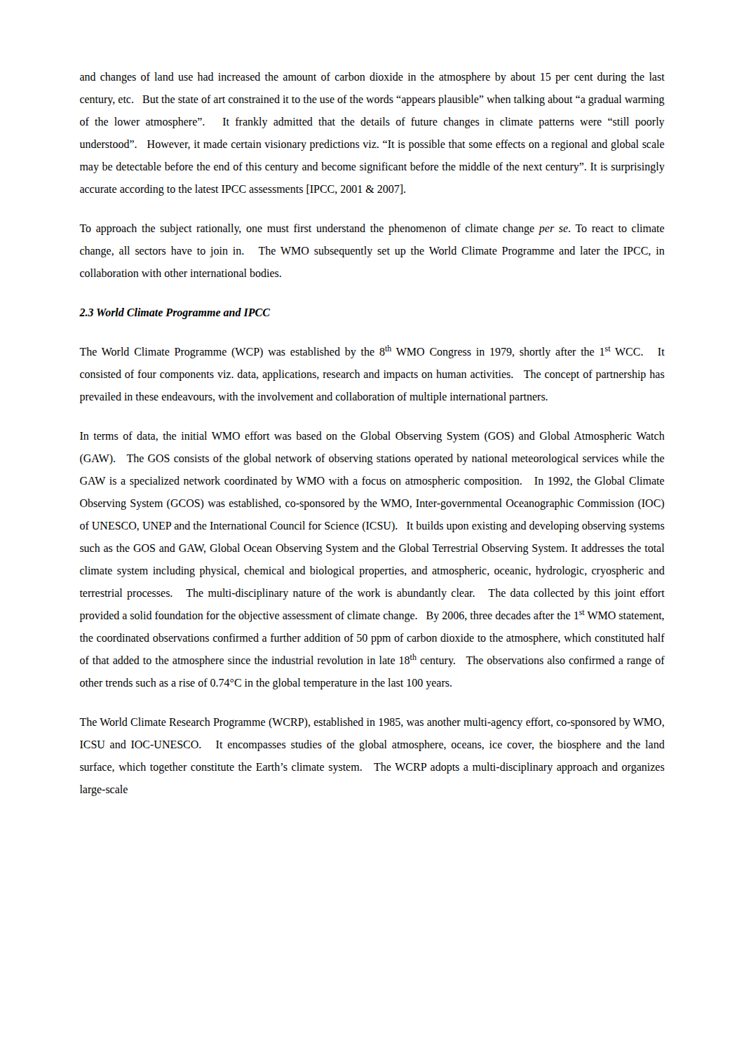and changes of land use had increased the amount of carbon dioxide in the atmosphere by about 15 per cent during the last century, etc. But the state of art constrained it to the use of the words “appears plausible” when talking about “a gradual warming of the lower atmosphere”. It frankly admitted that the details of future changes in climate patterns were “still poorly understood”. However, it made certain visionary predictions viz. “It is possible that some effects on a regional and global scale may be detectable before the end of this century and become significant before the middle of the next century”. It is surprisingly accurate according to the latest IPCC assessments [IPCC, 2001 & 2007].
To approach the subject rationally, one must first understand the phenomenon of climate change per se. To react to climate change, all sectors have to join in. The WMO subsequently set up the World Climate Programme and later the IPCC, in collaboration with other international bodies.
2.3 World Climate Programme and IPCC
The World Climate Programme (WCP) was established by the 8th WMO Congress in 1979, shortly after the 1st WCC. It consisted of four components viz. data, applications, research and impacts on human activities. The concept of partnership has prevailed in these endeavours, with the involvement and collaboration of multiple international partners.
In terms of data, the initial WMO effort was based on the Global Observing System (GOS) and Global Atmospheric Watch (GAW). The GOS consists of the global network of observing stations operated by national meteorological services while the GAW is a specialized network coordinated by WMO with a focus on atmospheric composition. In 1992, the Global Climate Observing System (GCOS) was established, co-sponsored by the WMO, Inter-governmental Oceanographic Commission (IOC) of UNESCO, UNEP and the International Council for Science (ICSU). It builds upon existing and developing observing systems such as the GOS and GAW, Global Ocean Observing System and the Global Terrestrial Observing System. It addresses the total climate system including physical, chemical and biological properties, and atmospheric, oceanic, hydrologic, cryospheric and terrestrial processes. The multi-disciplinary nature of the work is abundantly clear. The data collected by this joint effort provided a solid foundation for the objective assessment of climate change. By 2006, three decades after the 1st WMO statement, the coordinated observations confirmed a further addition of 50 ppm of carbon dioxide to the atmosphere, which constituted half of that added to the atmosphere since the industrial revolution in late 18th century. The observations also confirmed a range of other trends such as a rise of 0.74°C in the global temperature in the last 100 years.
The World Climate Research Programme (WCRP), established in 1985, was another multi-agency effort, co-sponsored by WMO, ICSU and IOC-UNESCO. It encompasses studies of the global atmosphere, oceans, ice cover, the biosphere and the land surface, which together constitute the Earth’s climate system. The WCRP adopts a multi-disciplinary approach and organizes large-scale